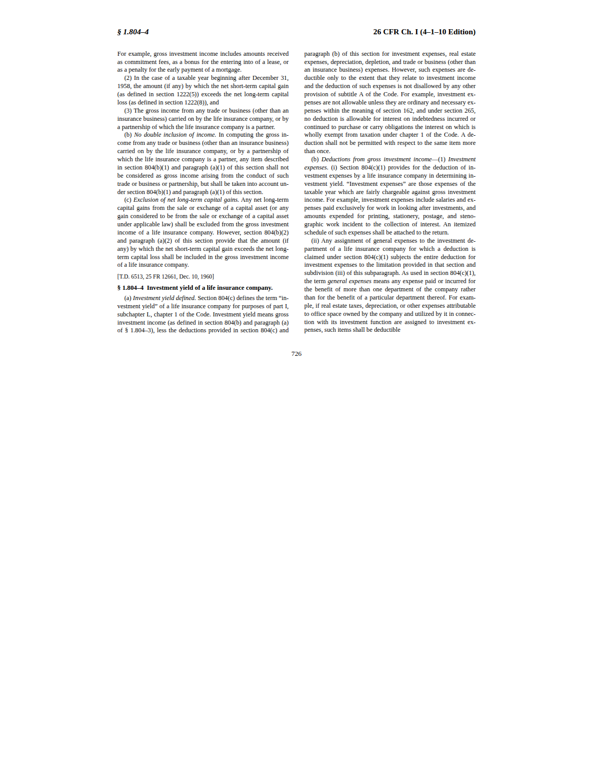§ 1.804–4
26 CFR Ch. I (4–1–10 Edition)
For example, gross investment income includes amounts received as commitment fees, as a bonus for the entering into of a lease, or as a penalty for the early payment of a mortgage.
(2) In the case of a taxable year beginning after December 31, 1958, the amount (if any) by which the net short-term capital gain (as defined in section 1222(5)) exceeds the net long-term capital loss (as defined in section 1222(8)), and
(3) The gross income from any trade or business (other than an insurance business) carried on by the life insurance company, or by a partnership of which the life insurance company is a partner.
(b) No double inclusion of income. In computing the gross income from any trade or business (other than an insurance business) carried on by the life insurance company, or by a partnership of which the life insurance company is a partner, any item described in section 804(b)(1) and paragraph (a)(1) of this section shall not be considered as gross income arising from the conduct of such trade or business or partnership, but shall be taken into account under section 804(b)(1) and paragraph (a)(1) of this section.
(c) Exclusion of net long-term capital gains. Any net long-term capital gains from the sale or exchange of a capital asset (or any gain considered to be from the sale or exchange of a capital asset under applicable law) shall be excluded from the gross investment income of a life insurance company. However, section 804(b)(2) and paragraph (a)(2) of this section provide that the amount (if any) by which the net short-term capital gain exceeds the net long-term capital loss shall be included in the gross investment income of a life insurance company.
[T.D. 6513, 25 FR 12661, Dec. 10, 1960]
§ 1.804–4 Investment yield of a life insurance company.
(a) Investment yield defined. Section 804(c) defines the term “investment yield” of a life insurance company for purposes of part I, subchapter L, chapter 1 of the Code. Investment yield means gross investment income (as defined in section 804(b) and paragraph (a) of § 1.804–3), less the deductions provided in section 804(c) and paragraph (b) of this section for investment expenses, real estate expenses, depreciation, depletion, and trade or business (other than an insurance business) expenses. However, such expenses are deductible only to the extent that they relate to investment income and the deduction of such expenses is not disallowed by any other provision of subtitle A of the Code. For example, investment expenses are not allowable unless they are ordinary and necessary expenses within the meaning of section 162, and under section 265, no deduction is allowable for interest on indebtedness incurred or continued to purchase or carry obligations the interest on which is wholly exempt from taxation under chapter 1 of the Code. A deduction shall not be permitted with respect to the same item more than once.
(b) Deductions from gross investment income—(1) Investment expenses. (i) Section 804(c)(1) provides for the deduction of investment expenses by a life insurance company in determining investment yield. “Investment expenses” are those expenses of the taxable year which are fairly chargeable against gross investment income. For example, investment expenses include salaries and expenses paid exclusively for work in looking after investments, and amounts expended for printing, stationery, postage, and stenographic work incident to the collection of interest. An itemized schedule of such expenses shall be attached to the return.
(ii) Any assignment of general expenses to the investment department of a life insurance company for which a deduction is claimed under section 804(c)(1) subjects the entire deduction for investment expenses to the limitation provided in that section and subdivision (iii) of this subparagraph. As used in section 804(c)(1), the term general expenses means any expense paid or incurred for the benefit of more than one department of the company rather than for the benefit of a particular department thereof. For example, if real estate taxes, depreciation, or other expenses attributable to office space owned by the company and utilized by it in connection with its investment function are assigned to investment expenses, such items shall be deductible
726